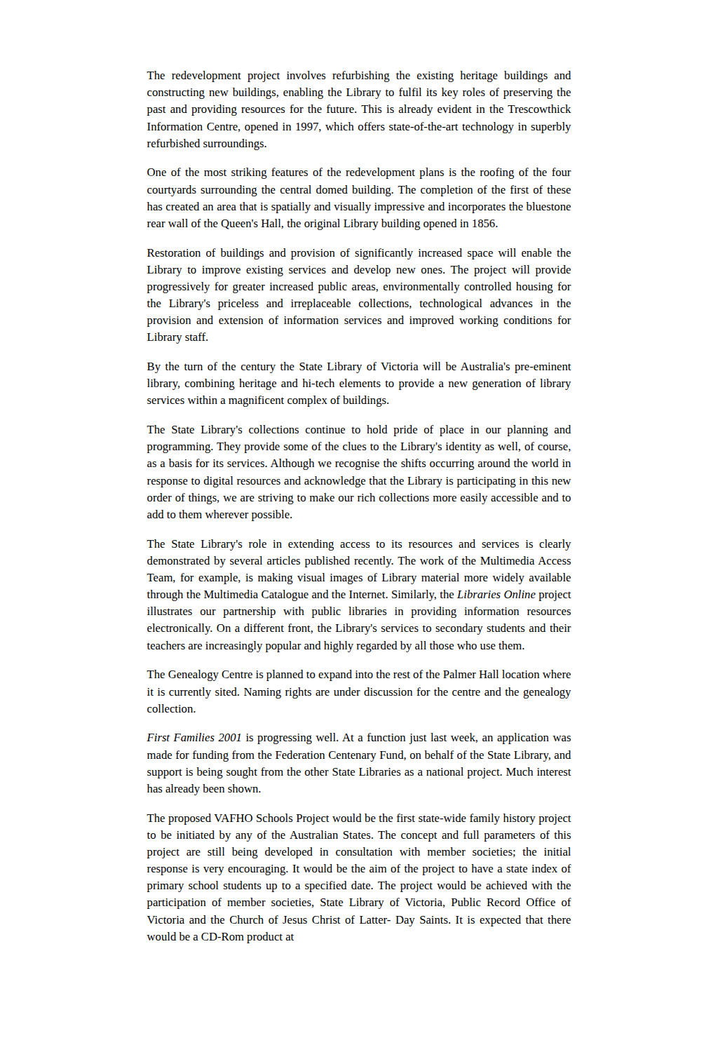The redevelopment project involves refurbishing the existing heritage buildings and constructing new buildings, enabling the Library to fulfil its key roles of preserving the past and providing resources for the future. This is already evident in the Trescowthick Information Centre, opened in 1997, which offers state-of-the-art technology in superbly refurbished surroundings.
One of the most striking features of the redevelopment plans is the roofing of the four courtyards surrounding the central domed building. The completion of the first of these has created an area that is spatially and visually impressive and incorporates the bluestone rear wall of the Queen's Hall, the original Library building opened in 1856.
Restoration of buildings and provision of significantly increased space will enable the Library to improve existing services and develop new ones. The project will provide progressively for greater increased public areas, environmentally controlled housing for the Library's priceless and irreplaceable collections, technological advances in the provision and extension of information services and improved working conditions for Library staff.
By the turn of the century the State Library of Victoria will be Australia's pre-eminent library, combining heritage and hi-tech elements to provide a new generation of library services within a magnificent complex of buildings.
The State Library's collections continue to hold pride of place in our planning and programming. They provide some of the clues to the Library's identity as well, of course, as a basis for its services. Although we recognise the shifts occurring around the world in response to digital resources and acknowledge that the Library is participating in this new order of things, we are striving to make our rich collections more easily accessible and to add to them wherever possible.
The State Library's role in extending access to its resources and services is clearly demonstrated by several articles published recently. The work of the Multimedia Access Team, for example, is making visual images of Library material more widely available through the Multimedia Catalogue and the Internet. Similarly, the Libraries Online project illustrates our partnership with public libraries in providing information resources electronically. On a different front, the Library's services to secondary students and their teachers are increasingly popular and highly regarded by all those who use them.
The Genealogy Centre is planned to expand into the rest of the Palmer Hall location where it is currently sited. Naming rights are under discussion for the centre and the genealogy collection.
First Families 2001 is progressing well. At a function just last week, an application was made for funding from the Federation Centenary Fund, on behalf of the State Library, and support is being sought from the other State Libraries as a national project. Much interest has already been shown.
The proposed VAFHO Schools Project would be the first state-wide family history project to be initiated by any of the Australian States. The concept and full parameters of this project are still being developed in consultation with member societies; the initial response is very encouraging. It would be the aim of the project to have a state index of primary school students up to a specified date. The project would be achieved with the participation of member societies, State Library of Victoria, Public Record Office of Victoria and the Church of Jesus Christ of Latter- Day Saints. It is expected that there would be a CD-Rom product at